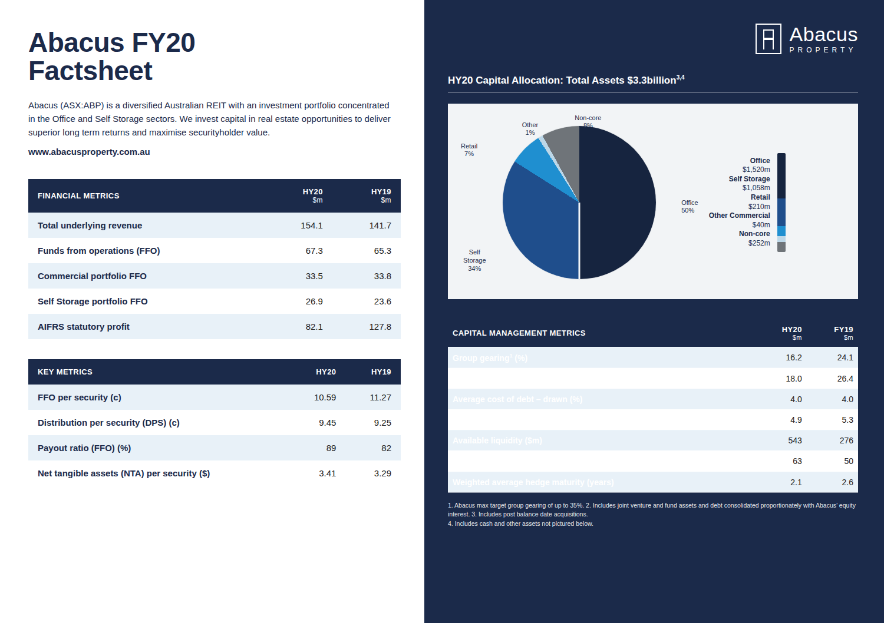Abacus FY20
Factsheet
Abacus (ASX:ABP) is a diversified Australian REIT with an investment portfolio concentrated in the Office and Self Storage sectors. We invest capital in real estate opportunities to deliver superior long term returns and maximise securityholder value.
www.abacusproperty.com.au
| FINANCIAL METRICS | HY20 $m | HY19 $m |
| --- | --- | --- |
| Total underlying revenue | 154.1 | 141.7 |
| Funds from operations (FFO) | 67.3 | 65.3 |
| Commercial portfolio FFO | 33.5 | 33.8 |
| Self Storage portfolio FFO | 26.9 | 23.6 |
| AIFRS statutory profit | 82.1 | 127.8 |
| KEY METRICS | HY20 | HY19 |
| --- | --- | --- |
| FFO per security (c) | 10.59 | 11.27 |
| Distribution per security (DPS) (c) | 9.45 | 9.25 |
| Payout ratio (FFO) (%) | 89 | 82 |
| Net tangible assets (NTA) per security ($) | 3.41 | 3.29 |
Abacus
PROPERTY
HY20 Capital Allocation: Total Assets $3.3billion3,4
Office
50%
Self
Storage
34%
Retail
7%
Other
1%
Non-core
8%
Office$1,520m
Self Storage$1,058m
Retail$210m
Other Commercial$40m
Non-core$252m
| CAPITAL MANAGEMENT METRICS | HY20 $m | FY19 $m |
| --- | --- | --- |
| Group gearing 1 (%) | 16.2 | 24.1 |
| Look through gearing 2 (%) | 18.0 | 26.4 |
| Average cost of debt – drawn (%) | 4.0 | 4.0 |
| Term to maturity (years) | 4.9 | 5.3 |
| Available liquidity ($m) | 543 | 276 |
| % hedged of drawn debt 3 | 63 | 50 |
| Weighted average hedge maturity (years) | 2.1 | 2.6 |
1. Abacus max target group gearing of up to 35%. 2. Includes joint venture and fund assets and debt consolidated proportionately with Abacus’ equity interest. 3. Includes post balance date acquisitions.
4. Includes cash and other assets not pictured below.